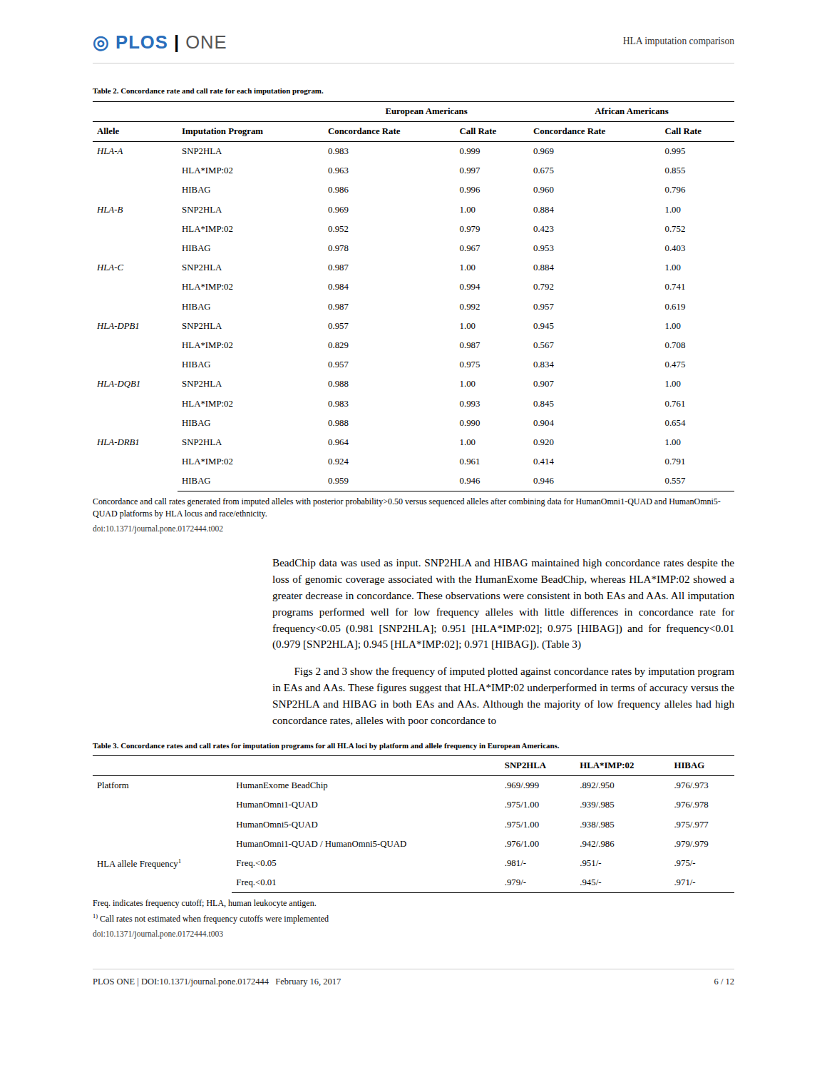◎ PLOS | ONE
HLA imputation comparison
Table 2. Concordance rate and call rate for each imputation program.
| | | European Americans | African Americans |
| --- | --- | --- | --- |
| Allele | Imputation Program | Concordance Rate | Call Rate | Concordance Rate | Call Rate |
| HLA-A | SNP2HLA | 0.983 | 0.999 | 0.969 | 0.995 |
| HLA*IMP:02 | 0.963 | 0.997 | 0.675 | 0.855 |
| HIBAG | 0.986 | 0.996 | 0.960 | 0.796 |
| HLA-B | SNP2HLA | 0.969 | 1.00 | 0.884 | 1.00 |
| HLA*IMP:02 | 0.952 | 0.979 | 0.423 | 0.752 |
| HIBAG | 0.978 | 0.967 | 0.953 | 0.403 |
| HLA-C | SNP2HLA | 0.987 | 1.00 | 0.884 | 1.00 |
| HLA*IMP:02 | 0.984 | 0.994 | 0.792 | 0.741 |
| HIBAG | 0.987 | 0.992 | 0.957 | 0.619 |
| HLA-DPB1 | SNP2HLA | 0.957 | 1.00 | 0.945 | 1.00 |
| HLA*IMP:02 | 0.829 | 0.987 | 0.567 | 0.708 |
| HIBAG | 0.957 | 0.975 | 0.834 | 0.475 |
| HLA-DQB1 | SNP2HLA | 0.988 | 1.00 | 0.907 | 1.00 |
| HLA*IMP:02 | 0.983 | 0.993 | 0.845 | 0.761 |
| HIBAG | 0.988 | 0.990 | 0.904 | 0.654 |
| HLA-DRB1 | SNP2HLA | 0.964 | 1.00 | 0.920 | 1.00 |
| HLA*IMP:02 | 0.924 | 0.961 | 0.414 | 0.791 |
| HIBAG | 0.959 | 0.946 | 0.946 | 0.557 |
Concordance and call rates generated from imputed alleles with posterior probability>0.50 versus sequenced alleles after combining data for HumanOmni1-QUAD and HumanOmni5-QUAD platforms by HLA locus and race/ethnicity.
doi:10.1371/journal.pone.0172444.t002
BeadChip data was used as input. SNP2HLA and HIBAG maintained high concordance rates despite the loss of genomic coverage associated with the HumanExome BeadChip, whereas HLA*IMP:02 showed a greater decrease in concordance. These observations were consistent in both EAs and AAs. All imputation programs performed well for low frequency alleles with little differences in concordance rate for frequency<0.05 (0.981 [SNP2HLA]; 0.951 [HLA*IMP:02]; 0.975 [HIBAG]) and for frequency<0.01 (0.979 [SNP2HLA]; 0.945 [HLA*IMP:02]; 0.971 [HIBAG]). (Table 3)
Figs 2 and 3 show the frequency of imputed plotted against concordance rates by imputation program in EAs and AAs. These figures suggest that HLA*IMP:02 underperformed in terms of accuracy versus the SNP2HLA and HIBAG in both EAs and AAs. Although the majority of low frequency alleles had high concordance rates, alleles with poor concordance to
Table 3. Concordance rates and call rates for imputation programs for all HLA loci by platform and allele frequency in European Americans.
| | | SNP2HLA | HLA*IMP:02 | HIBAG |
| --- | --- | --- | --- | --- |
| Platform | HumanExome BeadChip | .969/.999 | .892/.950 | .976/.973 |
| HumanOmni1-QUAD | .975/1.00 | .939/.985 | .976/.978 |
| HumanOmni5-QUAD | .975/1.00 | .938/.985 | .975/.977 |
| HumanOmni1-QUAD / HumanOmni5-QUAD | .976/1.00 | .942/.986 | .979/.979 |
| HLA allele Frequency 1 | Freq.<0.05 | .981/- | .951/- | .975/- |
| Freq.<0.01 | .979/- | .945/- | .971/- |
Freq. indicates frequency cutoff; HLA, human leukocyte antigen.
1) Call rates not estimated when frequency cutoffs were implemented
doi:10.1371/journal.pone.0172444.t003
PLOS ONE | DOI:10.1371/journal.pone.0172444 February 16, 2017
6 / 12